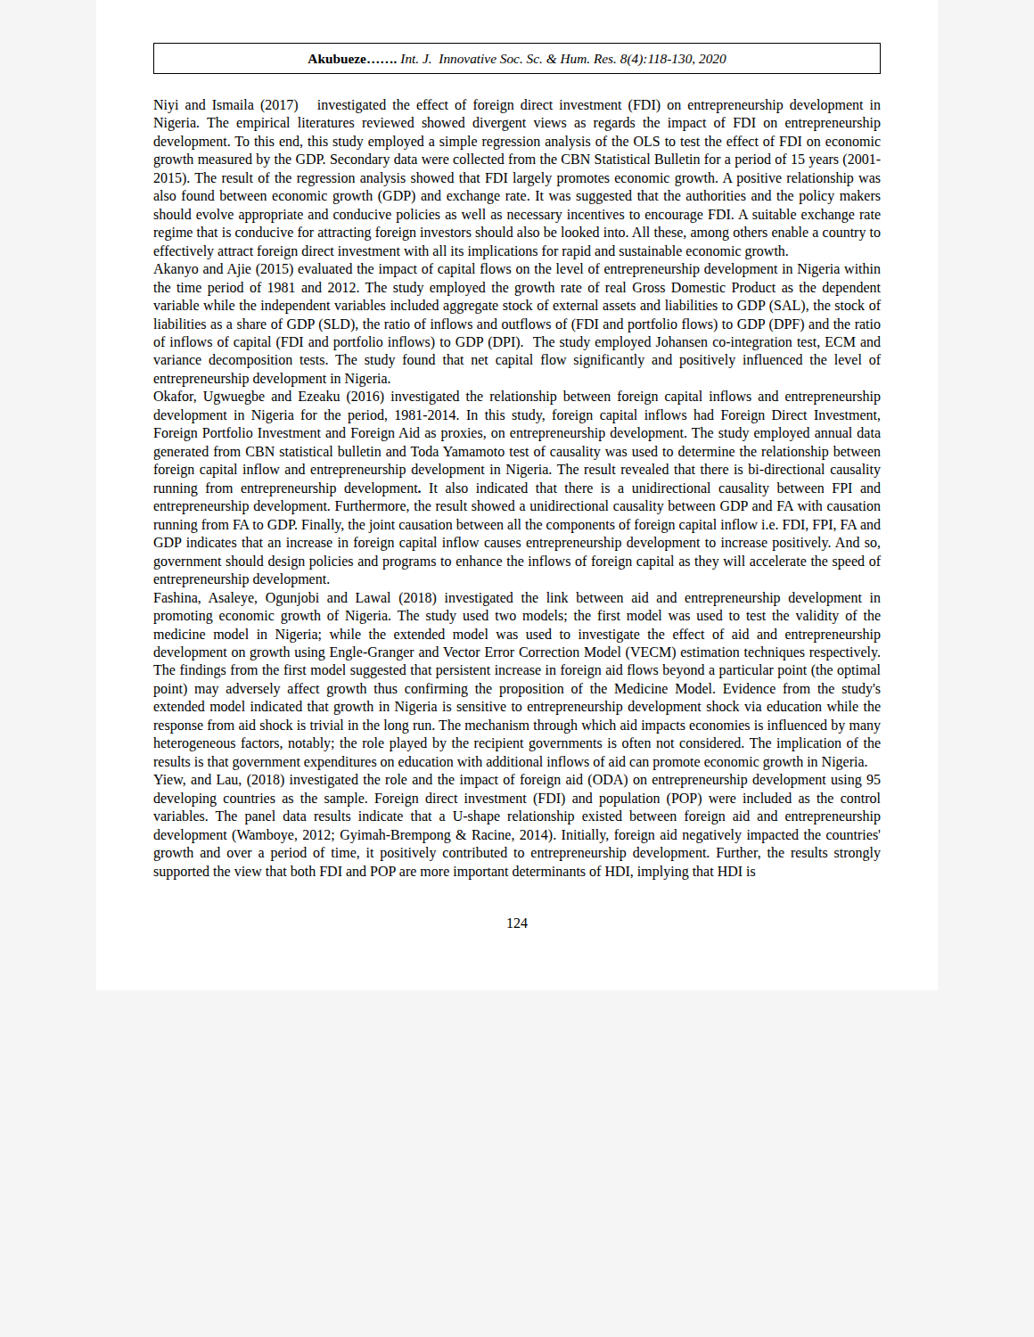Akubueze……. Int. J. Innovative Soc. Sc. & Hum. Res. 8(4):118-130, 2020
Niyi and Ismaila (2017) investigated the effect of foreign direct investment (FDI) on entrepreneurship development in Nigeria. The empirical literatures reviewed showed divergent views as regards the impact of FDI on entrepreneurship development. To this end, this study employed a simple regression analysis of the OLS to test the effect of FDI on economic growth measured by the GDP. Secondary data were collected from the CBN Statistical Bulletin for a period of 15 years (2001-2015). The result of the regression analysis showed that FDI largely promotes economic growth. A positive relationship was also found between economic growth (GDP) and exchange rate. It was suggested that the authorities and the policy makers should evolve appropriate and conducive policies as well as necessary incentives to encourage FDI. A suitable exchange rate regime that is conducive for attracting foreign investors should also be looked into. All these, among others enable a country to effectively attract foreign direct investment with all its implications for rapid and sustainable economic growth.
Akanyo and Ajie (2015) evaluated the impact of capital flows on the level of entrepreneurship development in Nigeria within the time period of 1981 and 2012. The study employed the growth rate of real Gross Domestic Product as the dependent variable while the independent variables included aggregate stock of external assets and liabilities to GDP (SAL), the stock of liabilities as a share of GDP (SLD), the ratio of inflows and outflows of (FDI and portfolio flows) to GDP (DPF) and the ratio of inflows of capital (FDI and portfolio inflows) to GDP (DPI). The study employed Johansen co-integration test, ECM and variance decomposition tests. The study found that net capital flow significantly and positively influenced the level of entrepreneurship development in Nigeria.
Okafor, Ugwuegbe and Ezeaku (2016) investigated the relationship between foreign capital inflows and entrepreneurship development in Nigeria for the period, 1981-2014. In this study, foreign capital inflows had Foreign Direct Investment, Foreign Portfolio Investment and Foreign Aid as proxies, on entrepreneurship development. The study employed annual data generated from CBN statistical bulletin and Toda Yamamoto test of causality was used to determine the relationship between foreign capital inflow and entrepreneurship development in Nigeria. The result revealed that there is bi-directional causality running from entrepreneurship development. It also indicated that there is a unidirectional causality between FPI and entrepreneurship development. Furthermore, the result showed a unidirectional causality between GDP and FA with causation running from FA to GDP. Finally, the joint causation between all the components of foreign capital inflow i.e. FDI, FPI, FA and GDP indicates that an increase in foreign capital inflow causes entrepreneurship development to increase positively. And so, government should design policies and programs to enhance the inflows of foreign capital as they will accelerate the speed of entrepreneurship development.
Fashina, Asaleye, Ogunjobi and Lawal (2018) investigated the link between aid and entrepreneurship development in promoting economic growth of Nigeria. The study used two models; the first model was used to test the validity of the medicine model in Nigeria; while the extended model was used to investigate the effect of aid and entrepreneurship development on growth using Engle-Granger and Vector Error Correction Model (VECM) estimation techniques respectively. The findings from the first model suggested that persistent increase in foreign aid flows beyond a particular point (the optimal point) may adversely affect growth thus confirming the proposition of the Medicine Model. Evidence from the study's extended model indicated that growth in Nigeria is sensitive to entrepreneurship development shock via education while the response from aid shock is trivial in the long run. The mechanism through which aid impacts economies is influenced by many heterogeneous factors, notably; the role played by the recipient governments is often not considered. The implication of the results is that government expenditures on education with additional inflows of aid can promote economic growth in Nigeria.
Yiew, and Lau, (2018) investigated the role and the impact of foreign aid (ODA) on entrepreneurship development using 95 developing countries as the sample. Foreign direct investment (FDI) and population (POP) were included as the control variables. The panel data results indicate that a U-shape relationship existed between foreign aid and entrepreneurship development (Wamboye, 2012; Gyimah-Brempong & Racine, 2014). Initially, foreign aid negatively impacted the countries' growth and over a period of time, it positively contributed to entrepreneurship development. Further, the results strongly supported the view that both FDI and POP are more important determinants of HDI, implying that HDI is
124